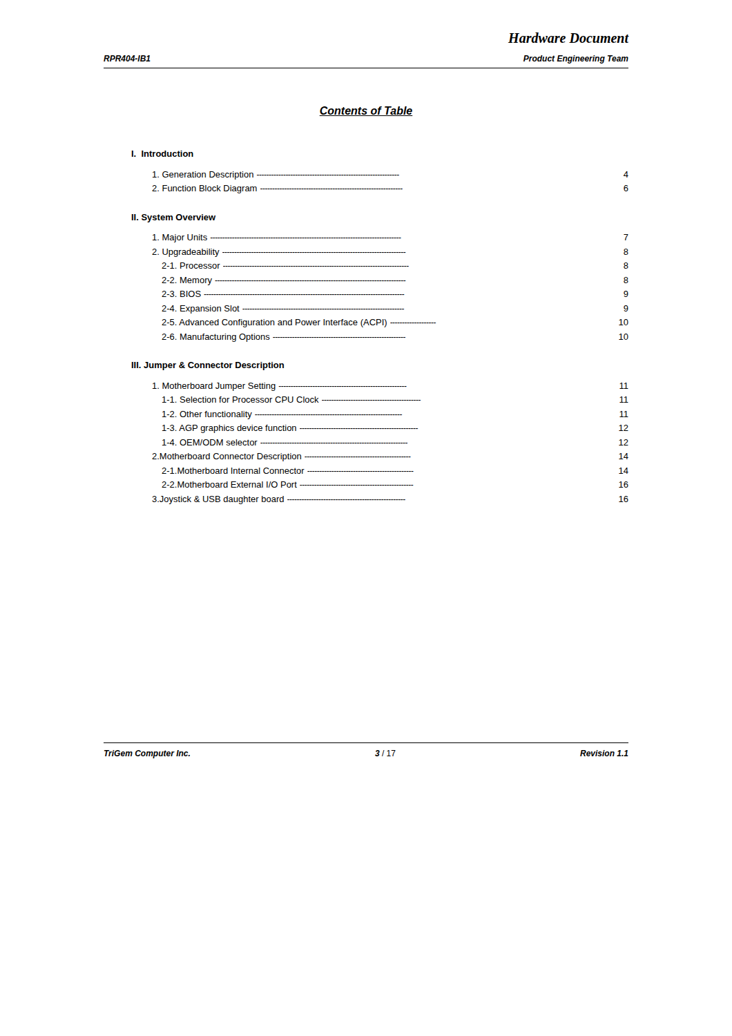Hardware Document
RPR404-IB1 Product Engineering Team
Contents of Table
I. Introduction
1. Generation Description-----------------------------------------------------------4
2. Function Block Diagram-----------------------------------------------------------6
II. System Overview
1. Major Units-------------------------------------------------------------------------------7
2. Upgradeability----------------------------------------------------------------------------8
2-1. Processor-----------------------------------------------------------------------------8
2-2. Memory-------------------------------------------------------------------------------8
2-3. BIOS-----------------------------------------------------------------------------------9
2-4. Expansion Slot-------------------------------------------------------------------9
2-5. Advanced Configuration and Power Interface (ACPI)-------------------10
2-6. Manufacturing Options-------------------------------------------------------10
III. Jumper & Connector Description
1. Motherboard Jumper Setting-----------------------------------------------------11
1-1. Selection for Processor CPU Clock-----------------------------------------11
1-2. Other functionality-------------------------------------------------------------11
1-3. AGP graphics device function-------------------------------------------------12
1-4. OEM/ODM selector-------------------------------------------------------------12
2.Motherboard Connector Description--------------------------------------------14
2-1.Motherboard Internal Connector--------------------------------------------14
2-2.Motherboard External I/O Port-----------------------------------------------16
3.Joystick & USB daughter board-------------------------------------------------16
TriGem Computer Inc. 3 / 17 Revision 1.1